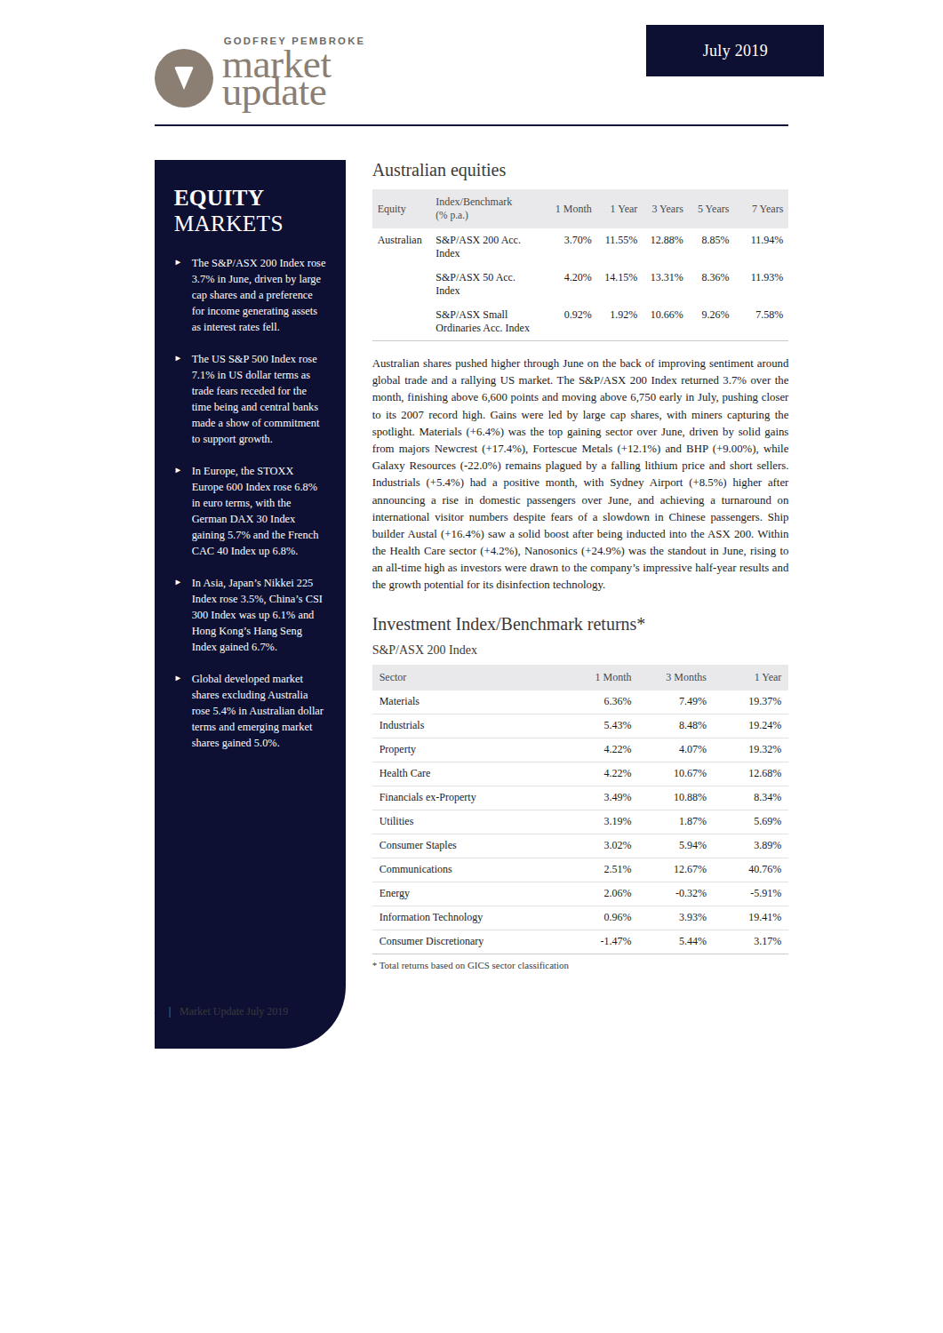July 2019
GODFREY PEMBROKE
market update
EQUITYMARKETS
The S&P/ASX 200 Index rose 3.7% in June, driven by large cap shares and a preference for income generating assets as interest rates fell.
The US S&P 500 Index rose 7.1% in US dollar terms as trade fears receded for the time being and central banks made a show of commitment to support growth.
In Europe, the STOXX Europe 600 Index rose 6.8% in euro terms, with the German DAX 30 Index gaining 5.7% and the French CAC 40 Index up 6.8%.
In Asia, Japan’s Nikkei 225 Index rose 3.5%, China’s CSI 300 Index was up 6.1% and Hong Kong’s Hang Seng Index gained 6.7%.
Global developed market shares excluding Australia rose 5.4% in Australian dollar terms and emerging market shares gained 5.0%.
Australian equities
| Equity | Index/Benchmark (% p.a.) | 1 Month | 1 Year | 3 Years | 5 Years | 7 Years |
| --- | --- | --- | --- | --- | --- | --- |
| Australian | S&P/ASX 200 Acc. Index | 3.70% | 11.55% | 12.88% | 8.85% | 11.94% |
| | S&P/ASX 50 Acc. Index | 4.20% | 14.15% | 13.31% | 8.36% | 11.93% |
| | S&P/ASX Small Ordinaries Acc. Index | 0.92% | 1.92% | 10.66% | 9.26% | 7.58% |
Australian shares pushed higher through June on the back of improving sentiment around global trade and a rallying US market. The S&P/ASX 200 Index returned 3.7% over the month, finishing above 6,600 points and moving above 6,750 early in July, pushing closer to its 2007 record high. Gains were led by large cap shares, with miners capturing the spotlight. Materials (+6.4%) was the top gaining sector over June, driven by solid gains from majors Newcrest (+17.4%), Fortescue Metals (+12.1%) and BHP (+9.00%), while Galaxy Resources (-22.0%) remains plagued by a falling lithium price and short sellers. Industrials (+5.4%) had a positive month, with Sydney Airport (+8.5%) higher after announcing a rise in domestic passengers over June, and achieving a turnaround on international visitor numbers despite fears of a slowdown in Chinese passengers. Ship builder Austal (+16.4%) saw a solid boost after being inducted into the ASX 200. Within the Health Care sector (+4.2%), Nanosonics (+24.9%) was the standout in June, rising to an all-time high as investors were drawn to the company’s impressive half-year results and the growth potential for its disinfection technology.
Investment Index/Benchmark returns*
S&P/ASX 200 Index
| Sector | 1 Month | 3 Months | 1 Year |
| --- | --- | --- | --- |
| Materials | 6.36% | 7.49% | 19.37% |
| Industrials | 5.43% | 8.48% | 19.24% |
| Property | 4.22% | 4.07% | 19.32% |
| Health Care | 4.22% | 10.67% | 12.68% |
| Financials ex-Property | 3.49% | 10.88% | 8.34% |
| Utilities | 3.19% | 1.87% | 5.69% |
| Consumer Staples | 3.02% | 5.94% | 3.89% |
| Communications | 2.51% | 12.67% | 40.76% |
| Energy | 2.06% | -0.32% | -5.91% |
| Information Technology | 0.96% | 3.93% | 19.41% |
| Consumer Discretionary | -1.47% | 5.44% | 3.17% |
* Total returns based on GICS sector classification
4|Market Update July 2019